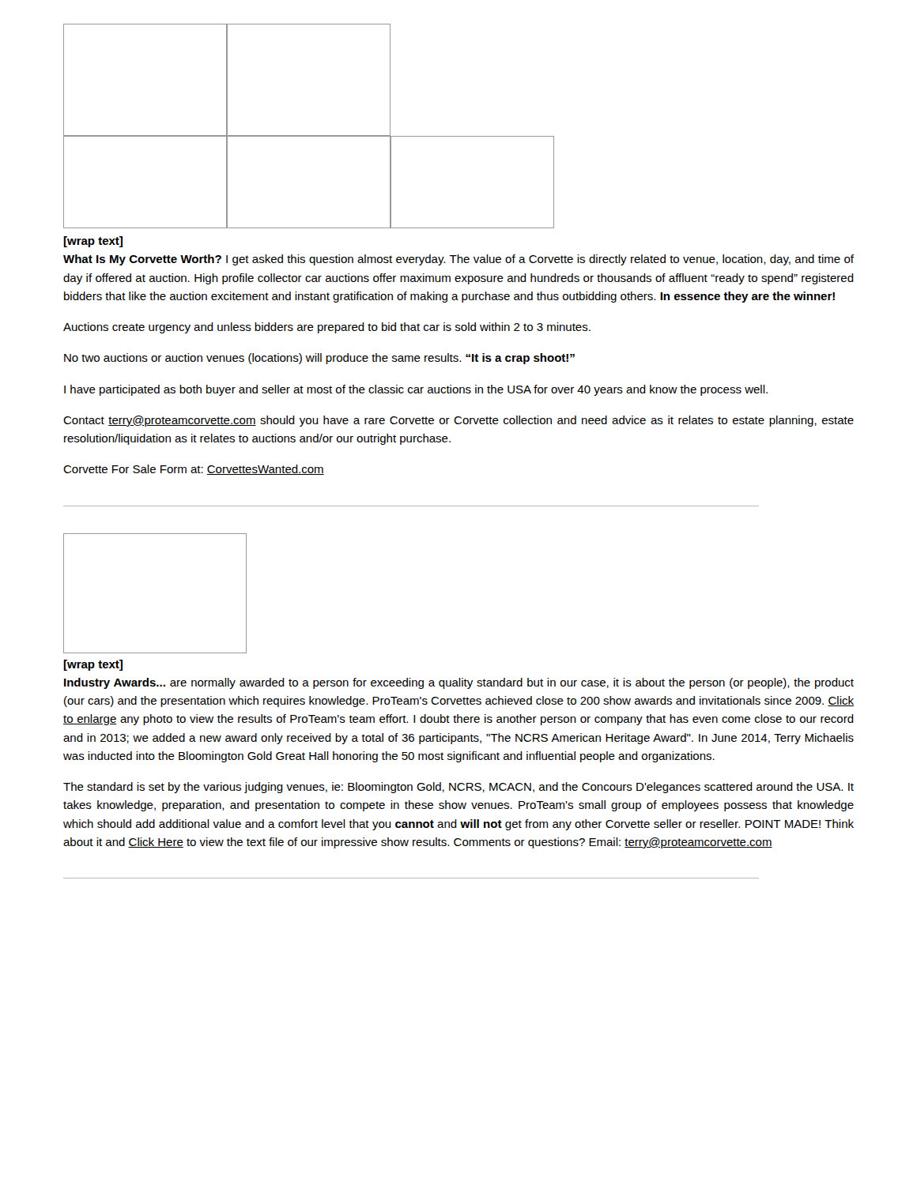[wrap text]
What Is My Corvette Worth? I get asked this question almost everyday. The value of a Corvette is directly related to venue, location, day, and time of day if offered at auction. High profile collector car auctions offer maximum exposure and hundreds or thousands of affluent “ready to spend” registered bidders that like the auction excitement and instant gratification of making a purchase and thus outbidding others. In essence they are the winner!
Auctions create urgency and unless bidders are prepared to bid that car is sold within 2 to 3 minutes.
No two auctions or auction venues (locations) will produce the same results. “It is a crap shoot!”
I have participated as both buyer and seller at most of the classic car auctions in the USA for over 40 years and know the process well.
Contact terry@proteamcorvette.com should you have a rare Corvette or Corvette collection and need advice as it relates to estate planning, estate resolution/liquidation as it relates to auctions and/or our outright purchase.
Corvette For Sale Form at: CorvettesWanted.com
[wrap text]
Industry Awards... are normally awarded to a person for exceeding a quality standard but in our case, it is about the person (or people), the product (our cars) and the presentation which requires knowledge. ProTeam's Corvettes achieved close to 200 show awards and invitationals since 2009. Click to enlarge any photo to view the results of ProTeam's team effort. I doubt there is another person or company that has even come close to our record and in 2013; we added a new award only received by a total of 36 participants, "The NCRS American Heritage Award". In June 2014, Terry Michaelis was inducted into the Bloomington Gold Great Hall honoring the 50 most significant and influential people and organizations.
The standard is set by the various judging venues, ie: Bloomington Gold, NCRS, MCACN, and the Concours D'elegances scattered around the USA. It takes knowledge, preparation, and presentation to compete in these show venues. ProTeam's small group of employees possess that knowledge which should add additional value and a comfort level that you cannot and will not get from any other Corvette seller or reseller. POINT MADE! Think about it and Click Here to view the text file of our impressive show results. Comments or questions? Email: terry@proteamcorvette.com